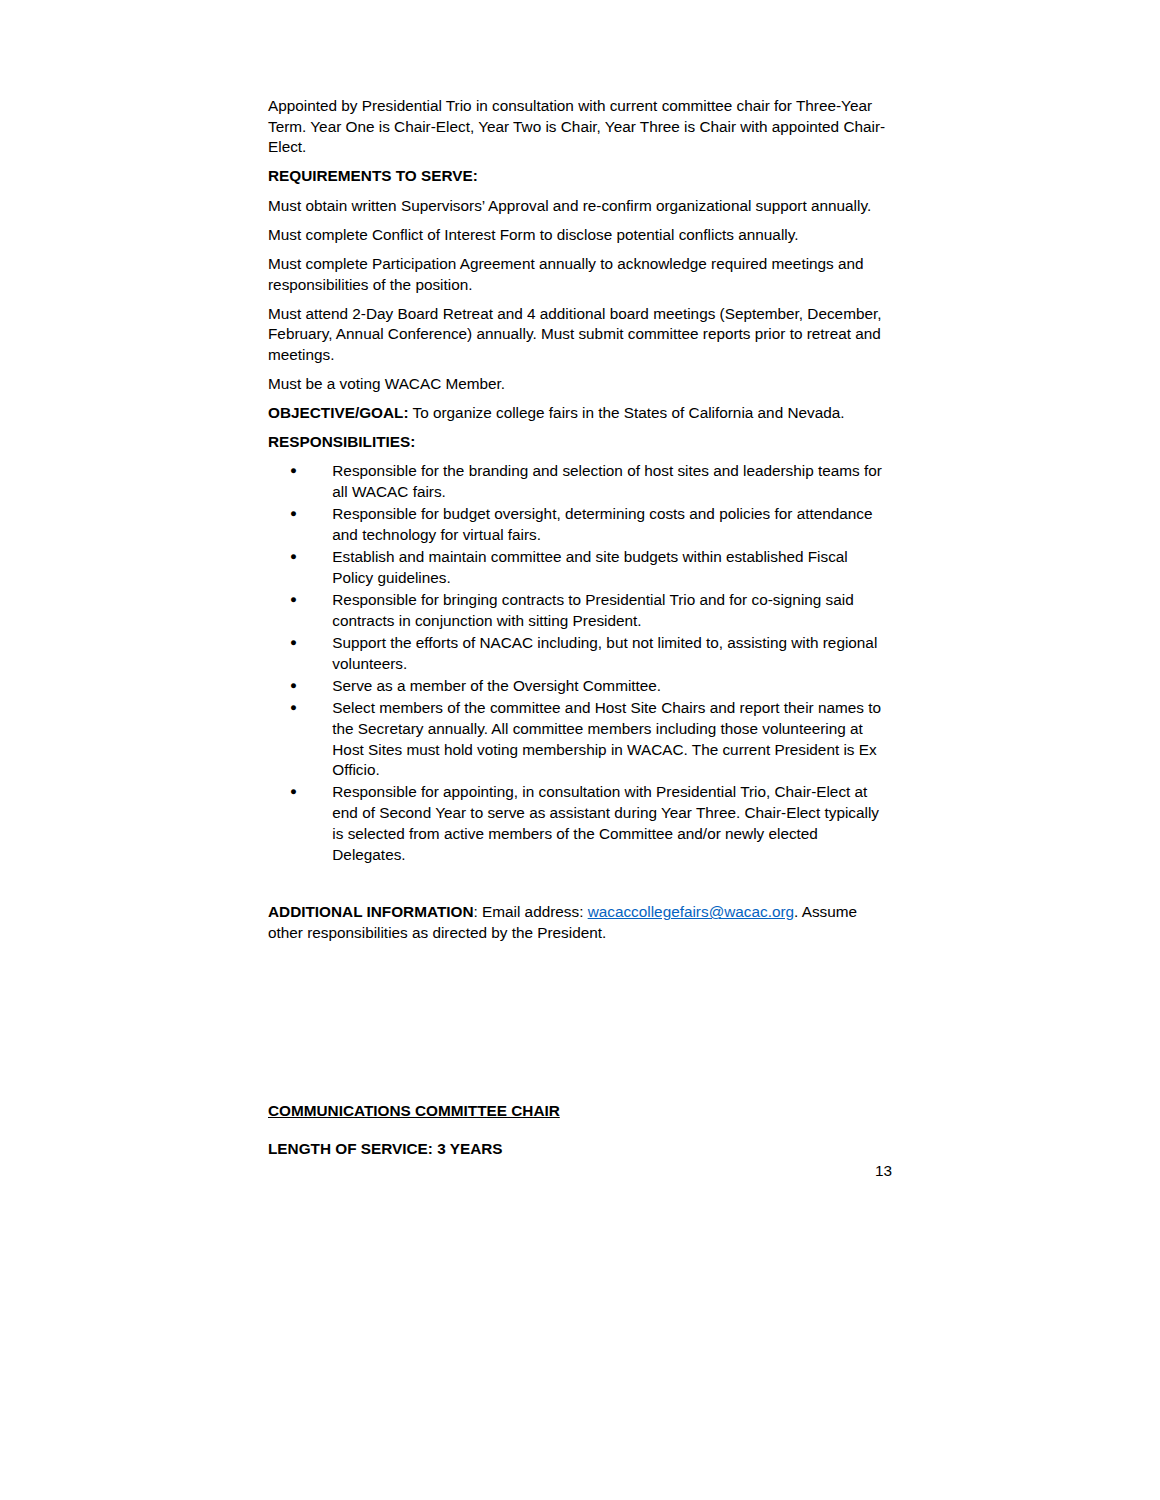Appointed by Presidential Trio in consultation with current committee chair for Three-Year Term. Year One is Chair-Elect, Year Two is Chair, Year Three is Chair with appointed Chair-Elect.
REQUIREMENTS TO SERVE:
Must obtain written Supervisors’ Approval and re-confirm organizational support annually.
Must complete Conflict of Interest Form to disclose potential conflicts annually.
Must complete Participation Agreement annually to acknowledge required meetings and responsibilities of the position.
Must attend 2-Day Board Retreat and 4 additional board meetings (September, December, February, Annual Conference) annually. Must submit committee reports prior to retreat and meetings.
Must be a voting WACAC Member.
OBJECTIVE/GOAL: To organize college fairs in the States of California and Nevada.
RESPONSIBILITIES:
Responsible for the branding and selection of host sites and leadership teams for all WACAC fairs.
Responsible for budget oversight, determining costs and policies for attendance and technology for virtual fairs.
Establish and maintain committee and site budgets within established Fiscal Policy guidelines.
Responsible for bringing contracts to Presidential Trio and for co-signing said contracts in conjunction with sitting President.
Support the efforts of NACAC including, but not limited to, assisting with regional volunteers.
Serve as a member of the Oversight Committee.
Select members of the committee and Host Site Chairs and report their names to the Secretary annually. All committee members including those volunteering at Host Sites must hold voting membership in WACAC. The current President is Ex Officio.
Responsible for appointing, in consultation with Presidential Trio, Chair-Elect at end of Second Year to serve as assistant during Year Three. Chair-Elect typically is selected from active members of the Committee and/or newly elected Delegates.
ADDITIONAL INFORMATION: Email address: wacaccollegefairs@wacac.org. Assume other responsibilities as directed by the President.
COMMUNICATIONS COMMITTEE CHAIR
LENGTH OF SERVICE: 3 YEARS
13